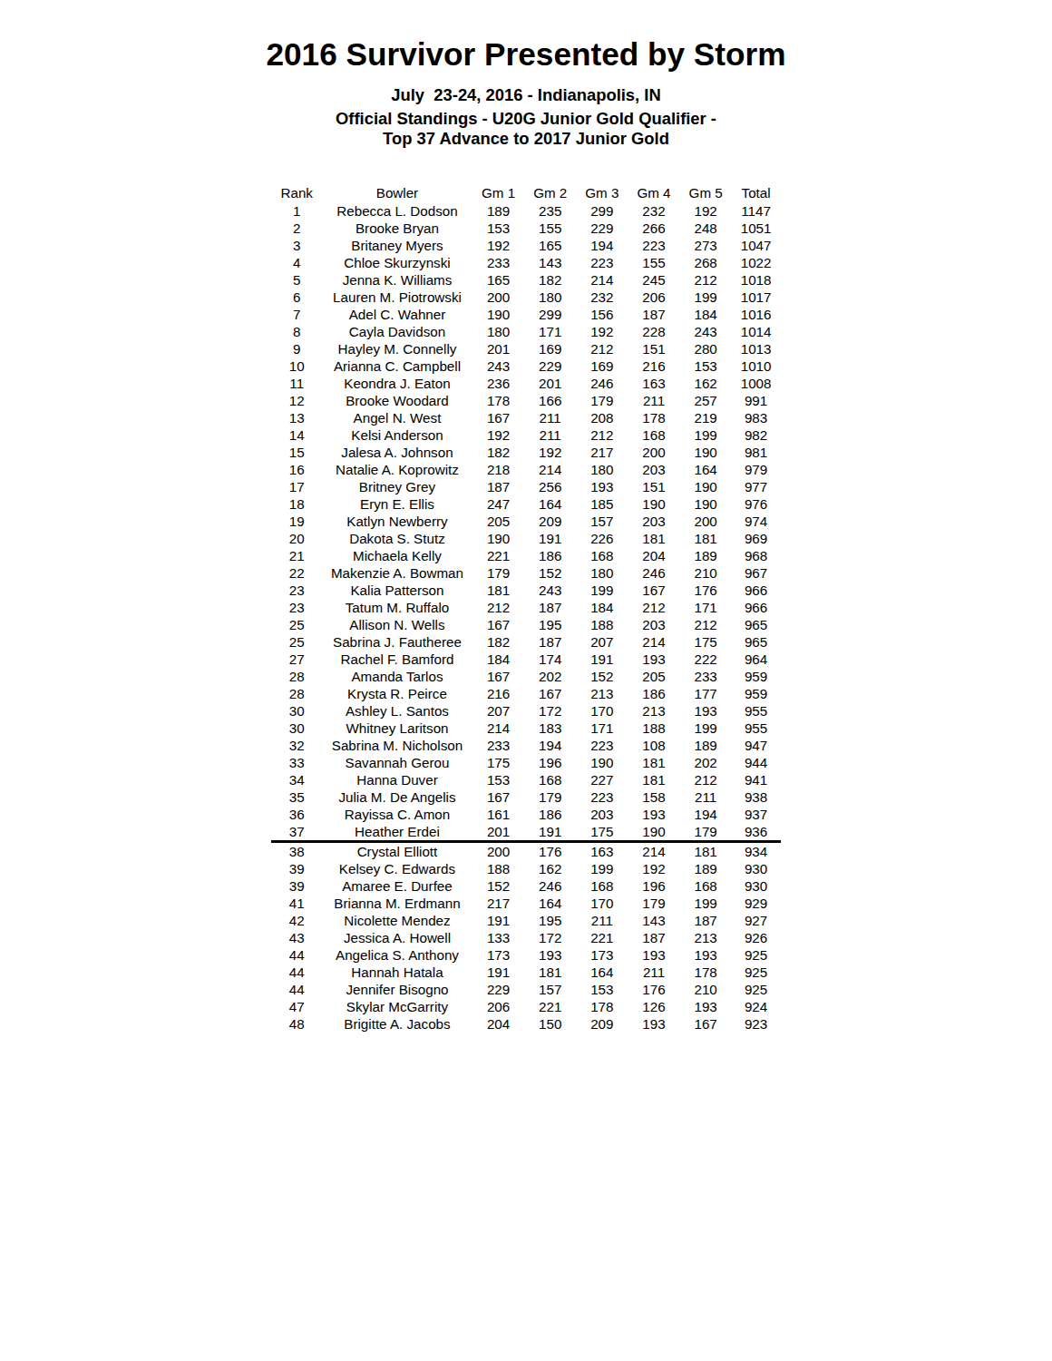2016 Survivor Presented by Storm
July 23-24, 2016 - Indianapolis, IN
Official Standings - U20G Junior Gold Qualifier -
Top 37 Advance to 2017 Junior Gold
| Rank | Bowler | Gm 1 | Gm 2 | Gm 3 | Gm 4 | Gm 5 | Total |
| --- | --- | --- | --- | --- | --- | --- | --- |
| 1 | Rebecca L. Dodson | 189 | 235 | 299 | 232 | 192 | 1147 |
| 2 | Brooke Bryan | 153 | 155 | 229 | 266 | 248 | 1051 |
| 3 | Britaney Myers | 192 | 165 | 194 | 223 | 273 | 1047 |
| 4 | Chloe Skurzynski | 233 | 143 | 223 | 155 | 268 | 1022 |
| 5 | Jenna K. Williams | 165 | 182 | 214 | 245 | 212 | 1018 |
| 6 | Lauren M. Piotrowski | 200 | 180 | 232 | 206 | 199 | 1017 |
| 7 | Adel C. Wahner | 190 | 299 | 156 | 187 | 184 | 1016 |
| 8 | Cayla Davidson | 180 | 171 | 192 | 228 | 243 | 1014 |
| 9 | Hayley M. Connelly | 201 | 169 | 212 | 151 | 280 | 1013 |
| 10 | Arianna C. Campbell | 243 | 229 | 169 | 216 | 153 | 1010 |
| 11 | Keondra J. Eaton | 236 | 201 | 246 | 163 | 162 | 1008 |
| 12 | Brooke Woodard | 178 | 166 | 179 | 211 | 257 | 991 |
| 13 | Angel N. West | 167 | 211 | 208 | 178 | 219 | 983 |
| 14 | Kelsi Anderson | 192 | 211 | 212 | 168 | 199 | 982 |
| 15 | Jalesa A. Johnson | 182 | 192 | 217 | 200 | 190 | 981 |
| 16 | Natalie A. Koprowitz | 218 | 214 | 180 | 203 | 164 | 979 |
| 17 | Britney Grey | 187 | 256 | 193 | 151 | 190 | 977 |
| 18 | Eryn E. Ellis | 247 | 164 | 185 | 190 | 190 | 976 |
| 19 | Katlyn Newberry | 205 | 209 | 157 | 203 | 200 | 974 |
| 20 | Dakota S. Stutz | 190 | 191 | 226 | 181 | 181 | 969 |
| 21 | Michaela Kelly | 221 | 186 | 168 | 204 | 189 | 968 |
| 22 | Makenzie A. Bowman | 179 | 152 | 180 | 246 | 210 | 967 |
| 23 | Kalia Patterson | 181 | 243 | 199 | 167 | 176 | 966 |
| 23 | Tatum M. Ruffalo | 212 | 187 | 184 | 212 | 171 | 966 |
| 25 | Allison N. Wells | 167 | 195 | 188 | 203 | 212 | 965 |
| 25 | Sabrina J. Fautheree | 182 | 187 | 207 | 214 | 175 | 965 |
| 27 | Rachel F. Bamford | 184 | 174 | 191 | 193 | 222 | 964 |
| 28 | Amanda Tarlos | 167 | 202 | 152 | 205 | 233 | 959 |
| 28 | Krysta R. Peirce | 216 | 167 | 213 | 186 | 177 | 959 |
| 30 | Ashley L. Santos | 207 | 172 | 170 | 213 | 193 | 955 |
| 30 | Whitney Laritson | 214 | 183 | 171 | 188 | 199 | 955 |
| 32 | Sabrina M. Nicholson | 233 | 194 | 223 | 108 | 189 | 947 |
| 33 | Savannah Gerou | 175 | 196 | 190 | 181 | 202 | 944 |
| 34 | Hanna Duver | 153 | 168 | 227 | 181 | 212 | 941 |
| 35 | Julia M. De Angelis | 167 | 179 | 223 | 158 | 211 | 938 |
| 36 | Rayissa C. Amon | 161 | 186 | 203 | 193 | 194 | 937 |
| 37 | Heather Erdei | 201 | 191 | 175 | 190 | 179 | 936 |
| 38 | Crystal Elliott | 200 | 176 | 163 | 214 | 181 | 934 |
| 39 | Kelsey C. Edwards | 188 | 162 | 199 | 192 | 189 | 930 |
| 39 | Amaree E. Durfee | 152 | 246 | 168 | 196 | 168 | 930 |
| 41 | Brianna M. Erdmann | 217 | 164 | 170 | 179 | 199 | 929 |
| 42 | Nicolette Mendez | 191 | 195 | 211 | 143 | 187 | 927 |
| 43 | Jessica A. Howell | 133 | 172 | 221 | 187 | 213 | 926 |
| 44 | Angelica S. Anthony | 173 | 193 | 173 | 193 | 193 | 925 |
| 44 | Hannah Hatala | 191 | 181 | 164 | 211 | 178 | 925 |
| 44 | Jennifer Bisogno | 229 | 157 | 153 | 176 | 210 | 925 |
| 47 | Skylar McGarrity | 206 | 221 | 178 | 126 | 193 | 924 |
| 48 | Brigitte A. Jacobs | 204 | 150 | 209 | 193 | 167 | 923 |